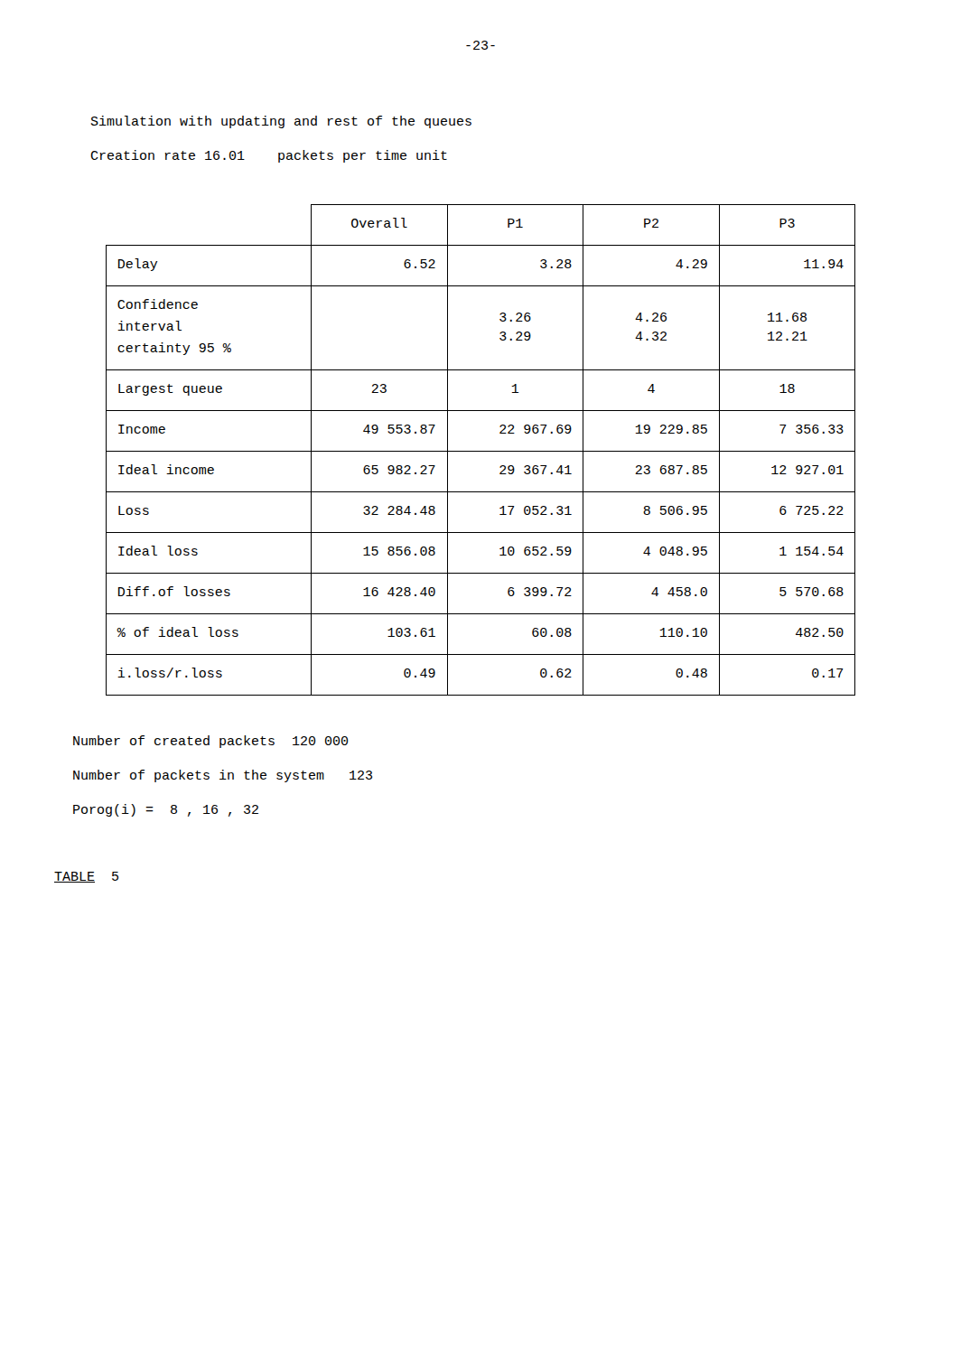-23-
Simulation with updating and rest of the queues
Creation rate 16.01 packets per time unit
| | Overall | P1 | P2 | P3 |
| --- | --- | --- | --- | --- |
| Delay | 6.52 | 3.28 | 4.29 | 11.94 |
| Confidence interval certainty 95 % | | 3.26 3.29 | 4.26 4.32 | 11.68 12.21 |
| Largest queue | 23 | 1 | 4 | 18 |
| Income | 49 553.87 | 22 967.69 | 19 229.85 | 7 356.33 |
| Ideal income | 65 982.27 | 29 367.41 | 23 687.85 | 12 927.01 |
| Loss | 32 284.48 | 17 052.31 | 8 506.95 | 6 725.22 |
| Ideal loss | 15 856.08 | 10 652.59 | 4 048.95 | 1 154.54 |
| Diff.of losses | 16 428.40 | 6 399.72 | 4 458.0 | 5 570.68 |
| % of ideal loss | 103.61 | 60.08 | 110.10 | 482.50 |
| i.loss/r.loss | 0.49 | 0.62 | 0.48 | 0.17 |
Number of created packets 120 000
Number of packets in the system 123
Porog(i) = 8 , 16 , 32
TABLE 5